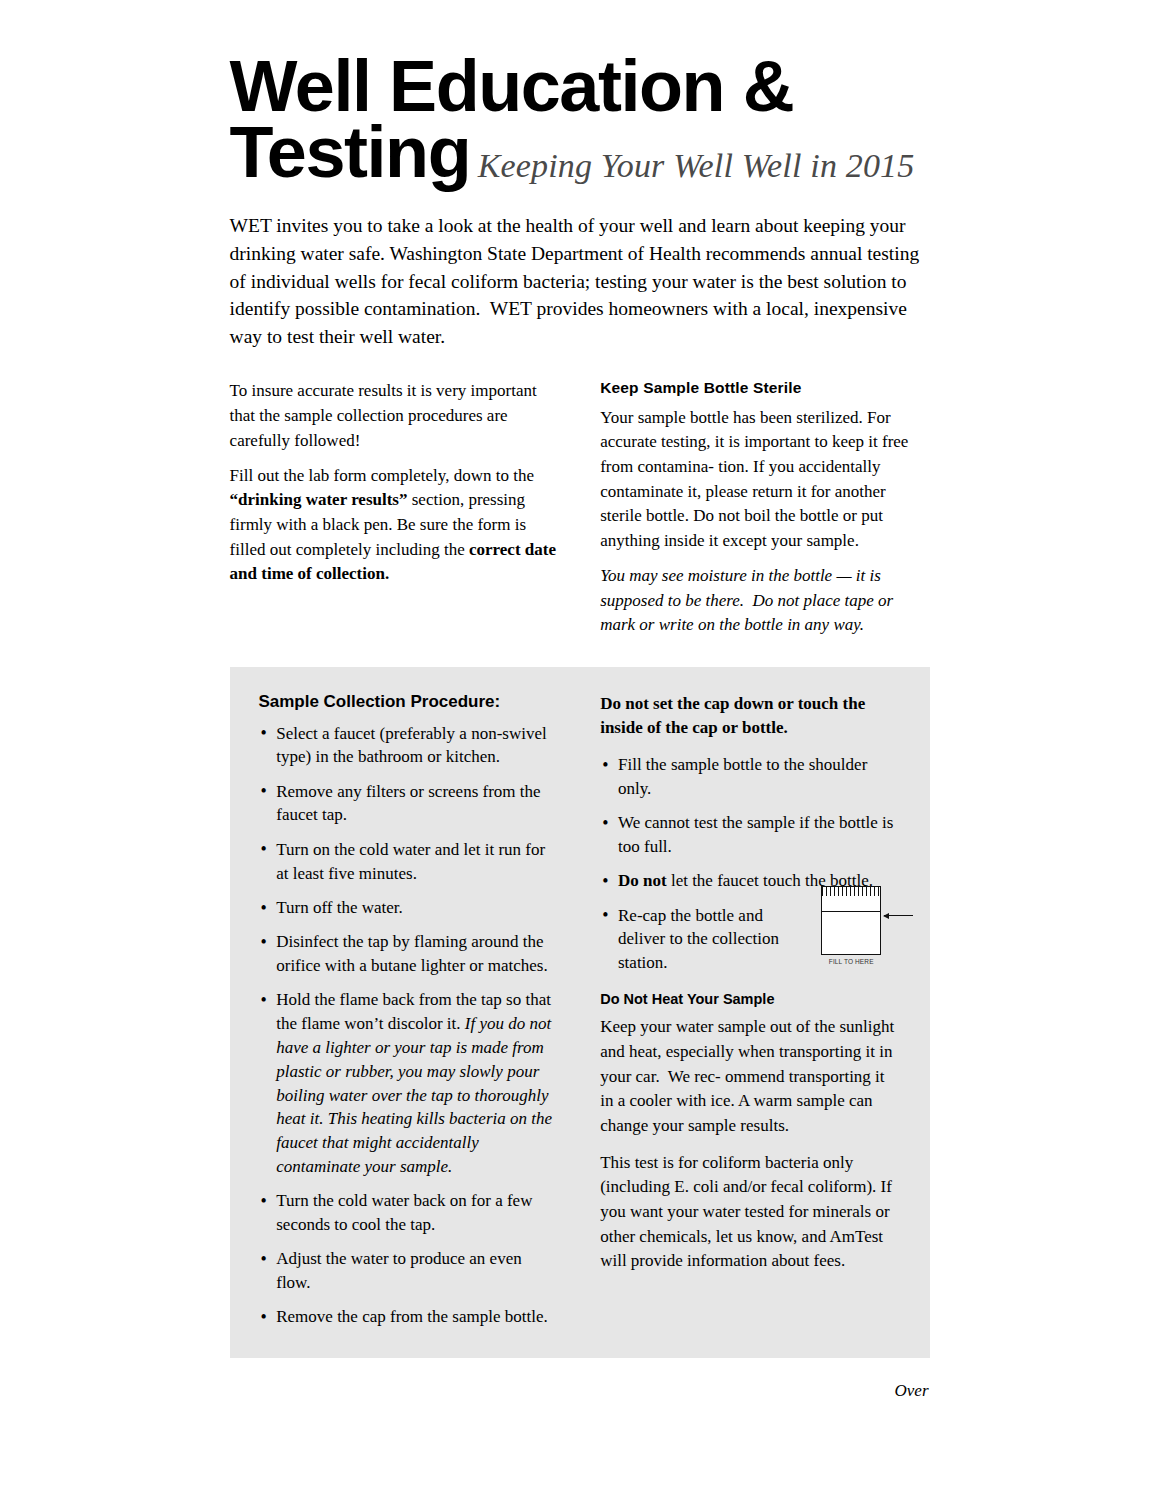Well Education & TestingKeeping Your Well Well in 2015
WET invites you to take a look at the health of your well and learn about keeping your drinking water safe. Washington State Department of Health recommends annual testing of individual wells for fecal coliform bacteria; testing your water is the best solution to identify possible contamination. WET provides homeowners with a local, inexpensive way to test their well water.
To insure accurate results it is very important that the sample collection procedures are carefully followed!
Fill out the lab form completely, down to the “drinking water results” section, pressing firmly with a black pen. Be sure the form is filled out completely including the correct date and time of collection.
Keep Sample Bottle Sterile
Your sample bottle has been sterilized. For accurate testing, it is important to keep it free from contamina- tion. If you accidentally contaminate it, please return it for another sterile bottle. Do not boil the bottle or put anything inside it except your sample.
You may see moisture in the bottle — it is supposed to be there. Do not place tape or mark or write on the bottle in any way.
Sample Collection Procedure:
Select a faucet (preferably a non-swivel type) in the bathroom or kitchen.
Remove any filters or screens from the faucet tap.
Turn on the cold water and let it run for at least five minutes.
Turn off the water.
Disinfect the tap by flaming around the orifice with a butane lighter or matches.
Hold the flame back from the tap so that the flame won’t discolor it. If you do not have a lighter or your tap is made from plastic or rubber, you may slowly pour boiling water over the tap to thoroughly heat it. This heating kills bacteria on the faucet that might accidentally contaminate your sample.
Turn the cold water back on for a few seconds to cool the tap.
Adjust the water to produce an even flow.
Remove the cap from the sample bottle.
Do not set the cap down or touch the inside of the cap or bottle.
Fill the sample bottle to the shoulder only.
We cannot test the sample if the bottle is too full.
Do not let the faucet touch the bottle.
FILL TO HERE
Re-cap the bottle and deliver to the collection station.
Do Not Heat Your Sample
Keep your water sample out of the sunlight and heat, especially when transporting it in your car. We rec- ommend transporting it in a cooler with ice. A warm sample can change your sample results.
This test is for coliform bacteria only (including E. coli and/or fecal coliform). If you want your water tested for minerals or other chemicals, let us know, and AmTest will provide information about fees.
Over